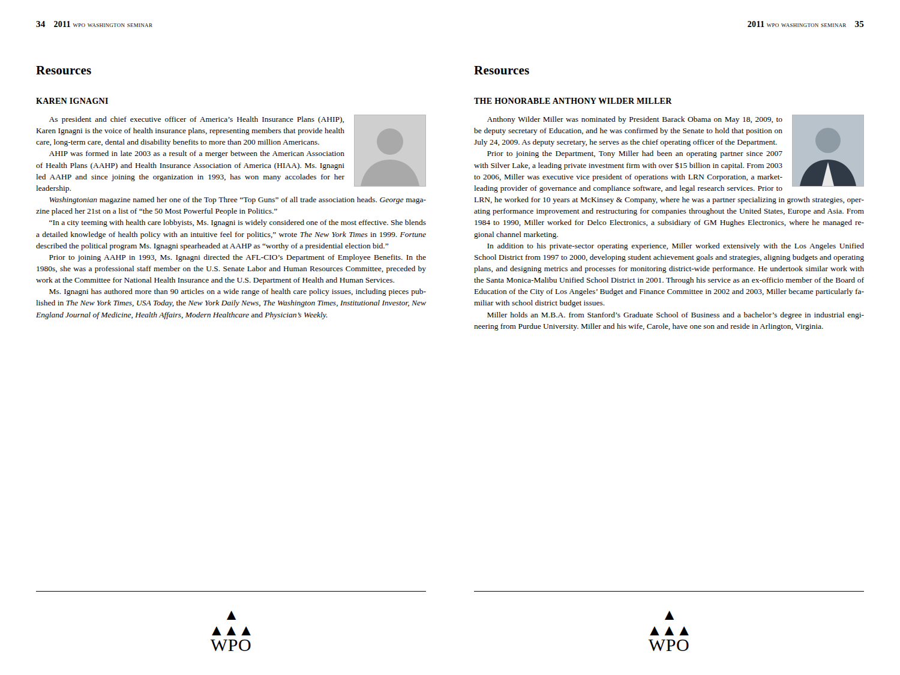34 2011 wpo washington seminar
Resources
KAREN IGNAGNI
As president and chief executive officer of America’s Health Insurance Plans (AHIP), Karen Ignagni is the voice of health insurance plans, representing members that provide health care, long-term care, dental and disability benefits to more than 200 million Americans.
AHIP was formed in late 2003 as a result of a merger between the American Association of Health Plans (AAHP) and Health Insurance Association of America (HIAA). Ms. Ignagni led AAHP and since joining the organization in 1993, has won many accolades for her leadership.
Washingtonian magazine named her one of the Top Three “Top Guns” of all trade association heads. George magazine placed her 21st on a list of “the 50 Most Powerful People in Politics.”
“In a city teeming with health care lobbyists, Ms. Ignagni is widely considered one of the most effective. She blends a detailed knowledge of health policy with an intuitive feel for politics,” wrote The New York Times in 1999. Fortune described the political program Ms. Ignagni spearheaded at AAHP as “worthy of a presidential election bid.”
Prior to joining AAHP in 1993, Ms. Ignagni directed the AFL-CIO’s Department of Employee Benefits. In the 1980s, she was a professional staff member on the U.S. Senate Labor and Human Resources Committee, preceded by work at the Committee for National Health Insurance and the U.S. Department of Health and Human Services.
Ms. Ignagni has authored more than 90 articles on a wide range of health care policy issues, including pieces published in The New York Times, USA Today, the New York Daily News, The Washington Times, Institutional Investor, New England Journal of Medicine, Health Affairs, Modern Healthcare and Physician’s Weekly.
▲
▲▲▲ WPO
2011 wpo washington seminar 35
Resources
THE HONORABLE ANTHONY WILDER MILLER
Anthony Wilder Miller was nominated by President Barack Obama on May 18, 2009, to be deputy secretary of Education, and he was confirmed by the Senate to hold that position on July 24, 2009. As deputy secretary, he serves as the chief operating officer of the Department.
Prior to joining the Department, Tony Miller had been an operating partner since 2007 with Silver Lake, a leading private investment firm with over $15 billion in capital. From 2003 to 2006, Miller was executive vice president of operations with LRN Corporation, a market-leading provider of governance and compliance software, and legal research services. Prior to LRN, he worked for 10 years at McKinsey & Company, where he was a partner specializing in growth strategies, operating performance improvement and restructuring for companies throughout the United States, Europe and Asia. From 1984 to 1990, Miller worked for Delco Electronics, a subsidiary of GM Hughes Electronics, where he managed regional channel marketing.
In addition to his private-sector operating experience, Miller worked extensively with the Los Angeles Unified School District from 1997 to 2000, developing student achievement goals and strategies, aligning budgets and operating plans, and designing metrics and processes for monitoring district-wide performance. He undertook similar work with the Santa Monica-Malibu Unified School District in 2001. Through his service as an ex-officio member of the Board of Education of the City of Los Angeles’ Budget and Finance Committee in 2002 and 2003, Miller became particularly familiar with school district budget issues.
Miller holds an M.B.A. from Stanford’s Graduate School of Business and a bachelor’s degree in industrial engineering from Purdue University. Miller and his wife, Carole, have one son and reside in Arlington, Virginia.
▲
▲▲▲ WPO